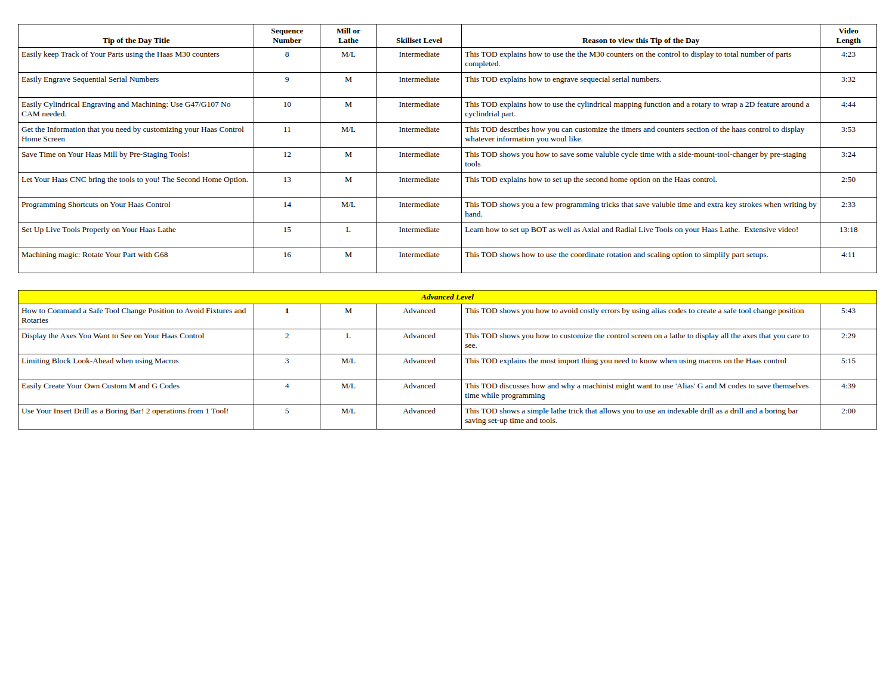| Tip of the Day Title | Sequence Number | Mill or Lathe | Skillset Level | Reason to view this Tip of the Day | Video Length |
| --- | --- | --- | --- | --- | --- |
| Easily keep Track of Your Parts using the Haas M30 counters | 8 | M/L | Intermediate | This TOD explains how to use the the M30 counters on the control to display to total number of parts completed. | 4:23 |
| Easily Engrave Sequential Serial Numbers | 9 | M | Intermediate | This TOD explains how to engrave sequecial serial numbers. | 3:32 |
| Easily Cylindrical Engraving and Machining: Use G47/G107 No CAM needed. | 10 | M | Intermediate | This TOD explains how to use the cylindrical mapping function and a rotary to wrap a 2D feature around a cyclindrial part. | 4:44 |
| Get the Information that you need by customizing your Haas Control Home Screen | 11 | M/L | Intermediate | This TOD describes how you can customize the timers and counters section of the haas control to display whatever information you woul like. | 3:53 |
| Save Time on Your Haas Mill by Pre-Staging Tools! | 12 | M | Intermediate | This TOD shows you how to save some valuble cycle time with a side-mount-tool-changer by pre-staging tools | 3:24 |
| Let Your Haas CNC bring the tools to you! The Second Home Option. | 13 | M | Intermediate | This TOD explains how to set up the second home option on the Haas control. | 2:50 |
| Programming Shortcuts on Your Haas Control | 14 | M/L | Intermediate | This TOD shows you a few programming tricks that save valuble time and extra key strokes when writing by hand. | 2:33 |
| Set Up Live Tools Properly on Your Haas Lathe | 15 | L | Intermediate | Learn how to set up BOT as well as Axial and Radial Live Tools on your Haas Lathe. Extensive video! | 13:18 |
| Machining magic: Rotate Your Part with G68 | 16 | M | Intermediate | This TOD shows how to use the coordinate rotation and scaling option to simplify part setups. | 4:11 |
| Advanced Level |
| How to Command a Safe Tool Change Position to Avoid Fixtures and Rotaries | 1 | M | Advanced | This TOD shows you how to avoid costly errors by using alias codes to create a safe tool change position | 5:43 |
| Display the Axes You Want to See on Your Haas Control | 2 | L | Advanced | This TOD shows you how to customize the control screen on a lathe to display all the axes that you care to see. | 2:29 |
| Limiting Block Look-Ahead when using Macros | 3 | M/L | Advanced | This TOD explains the most import thing you need to know when using macros on the Haas control | 5:15 |
| Easily Create Your Own Custom M and G Codes | 4 | M/L | Advanced | This TOD discusses how and why a machinist might want to use 'Alias' G and M codes to save themselves time while programming | 4:39 |
| Use Your Insert Drill as a Boring Bar! 2 operations from 1 Tool! | 5 | M/L | Advanced | This TOD shows a simple lathe trick that allows you to use an indexable drill as a drill and a boring bar saving set-up time and tools. | 2:00 |